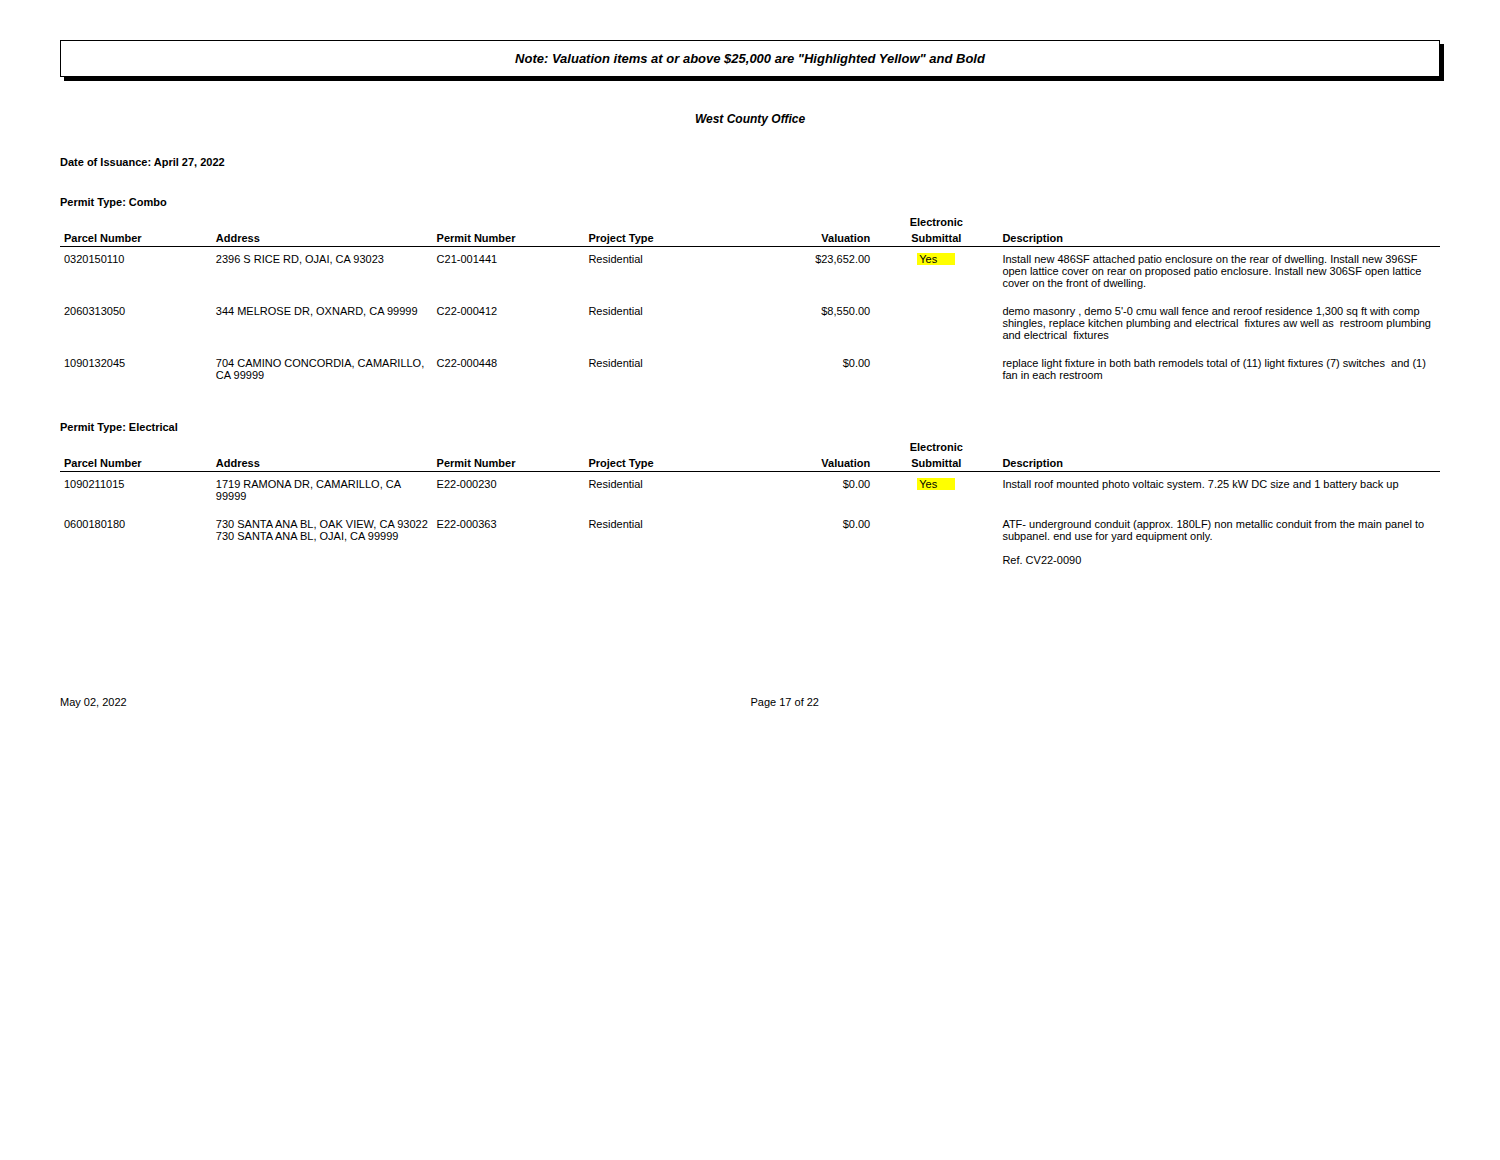Note: Valuation items at or above $25,000 are "Highlighted Yellow" and Bold
West County Office
Date of Issuance: April 27, 2022
Permit Type: Combo
| | | | | | Electronic | |
| --- | --- | --- | --- | --- | --- | --- |
| Parcel Number | Address | Permit Number | Project Type | Valuation | Submittal | Description |
| 0320150110 | 2396 S RICE RD, OJAI, CA 93023 | C21-001441 | Residential | $23,652.00 | Yes | Install new 486SF attached patio enclosure on the rear of dwelling. Install new 396SF open lattice cover on rear on proposed patio enclosure. Install new 306SF open lattice cover on the front of dwelling. |
| 2060313050 | 344 MELROSE DR, OXNARD, CA 99999 | C22-000412 | Residential | $8,550.00 | | demo masonry , demo 5'-0 cmu wall fence and reroof residence 1,300 sq ft with comp shingles, replace kitchen plumbing and electrical fixtures aw well as restroom plumbing and electrical fixtures |
| 1090132045 | 704 CAMINO CONCORDIA, CAMARILLO, CA 99999 | C22-000448 | Residential | $0.00 | | replace light fixture in both bath remodels total of (11) light fixtures (7) switches and (1) fan in each restroom |
Permit Type: Electrical
| | | | | | Electronic | |
| --- | --- | --- | --- | --- | --- | --- |
| Parcel Number | Address | Permit Number | Project Type | Valuation | Submittal | Description |
| 1090211015 | 1719 RAMONA DR, CAMARILLO, CA 99999 | E22-000230 | Residential | $0.00 | Yes | Install roof mounted photo voltaic system. 7.25 kW DC size and 1 battery back up |
| 0600180180 | 730 SANTA ANA BL, OAK VIEW, CA 93022 730 SANTA ANA BL, OJAI, CA 99999 | E22-000363 | Residential | $0.00 | | ATF- underground conduit (approx. 180LF) non metallic conduit from the main panel to subpanel. end use for yard equipment only. Ref. CV22-0090 |
May 02, 2022
Page 17 of 22